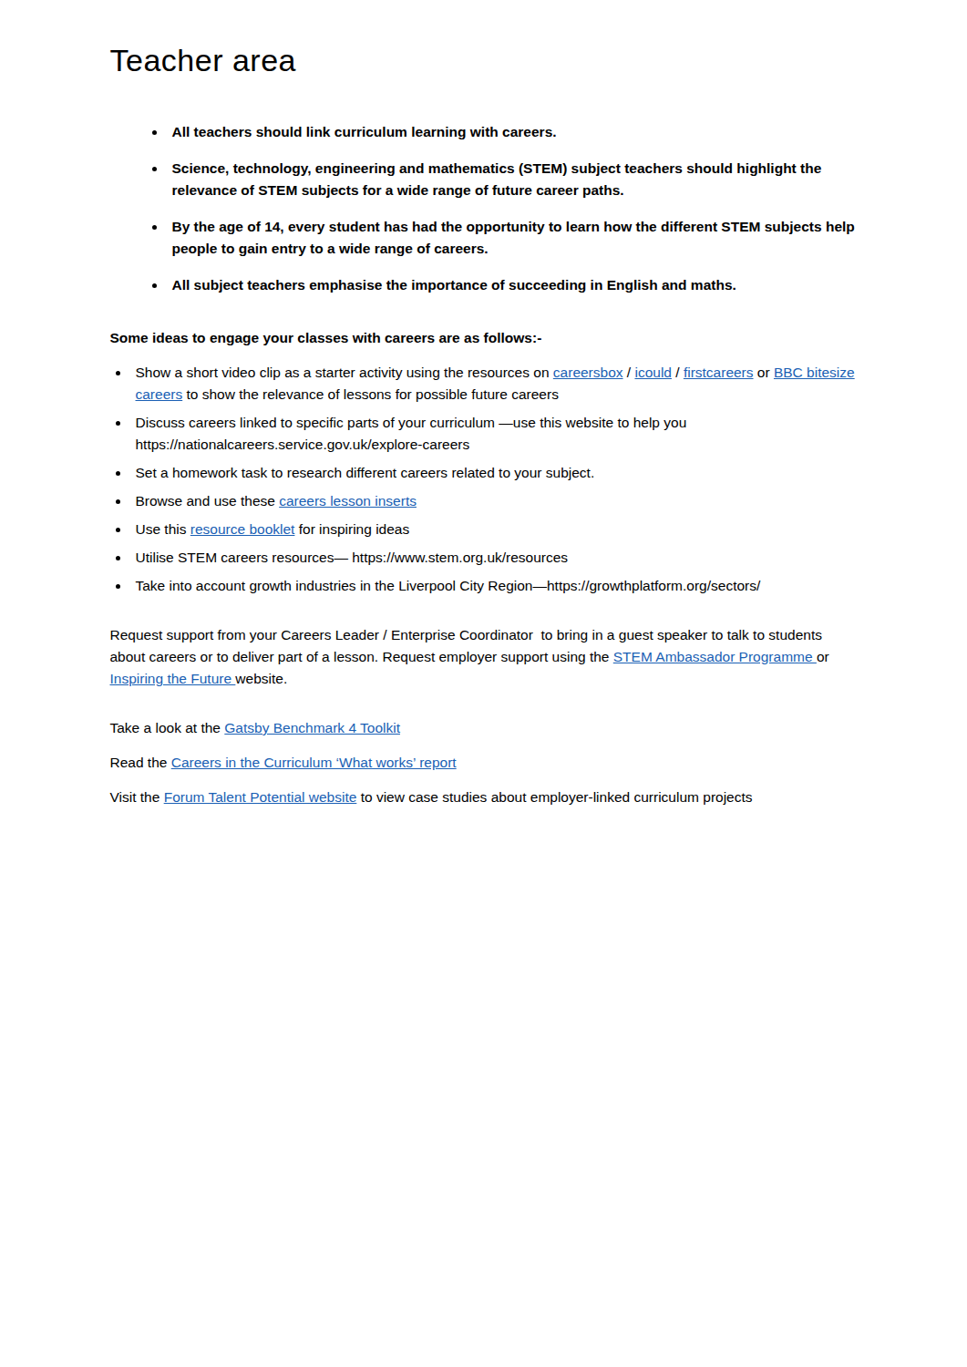Teacher area
All teachers should link curriculum learning with careers.
Science, technology, engineering and mathematics (STEM) subject teachers should highlight the relevance of STEM subjects for a wide range of future career paths.
By the age of 14, every student has had the opportunity to learn how the different STEM subjects help people to gain entry to a wide range of careers.
All subject teachers emphasise the importance of succeeding in English and maths.
Some ideas to engage your classes with careers are as follows:-
Show a short video clip as a starter activity using the resources on careersbox / icould / firstcareers or BBC bitesize careers to show the relevance of lessons for possible future careers
Discuss careers linked to specific parts of your curriculum —use this website to help you https://nationalcareers.service.gov.uk/explore-careers
Set a homework task to research different careers related to your subject.
Browse and use these careers lesson inserts
Use this resource booklet for inspiring ideas
Utilise STEM careers resources— https://www.stem.org.uk/resources
Take into account growth industries in the Liverpool City Region—https://growthplatform.org/sectors/
Request support from your Careers Leader / Enterprise Coordinator to bring in a guest speaker to talk to students about careers or to deliver part of a lesson. Request employer support using the STEM Ambassador Programme or Inspiring the Future website.
Take a look at the Gatsby Benchmark 4 Toolkit
Read the Careers in the Curriculum ‘What works’ report
Visit the Forum Talent Potential website to view case studies about employer-linked curriculum projects